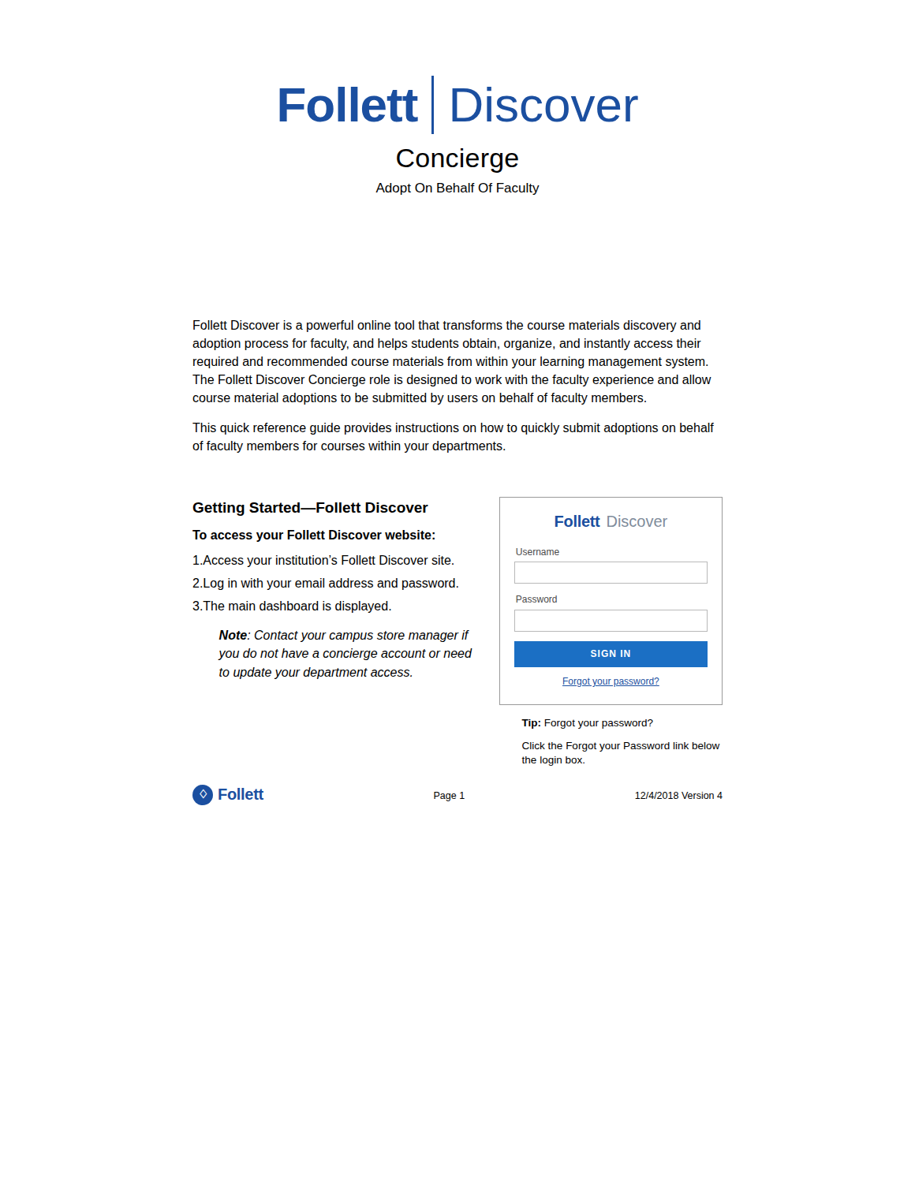Follett Discover
Concierge
Adopt On Behalf Of Faculty
Follett Discover is a powerful online tool that transforms the course materials discovery and adoption process for faculty, and helps students obtain, organize, and instantly access their required and recommended course materials from within your learning management system. The Follett Discover Concierge role is designed to work with the faculty experience and allow course material adoptions to be submitted by users on behalf of faculty members.
This quick reference guide provides instructions on how to quickly submit adoptions on behalf of faculty members for courses within your departments.
Getting Started—Follett Discover
To access your Follett Discover website:
1.Access your institution’s Follett Discover site.
2.Log in with your email address and password.
3.The main dashboard is displayed.
Note: Contact your campus store manager if you do not have a concierge account or need to update your department access.
Follett Discover
Username
Password
SIGN IN
Forgot your password?
Tip: Forgot your password?
Click the Forgot your Password link below the login box.
♢ Follett
Page 1
12/4/2018 Version 4